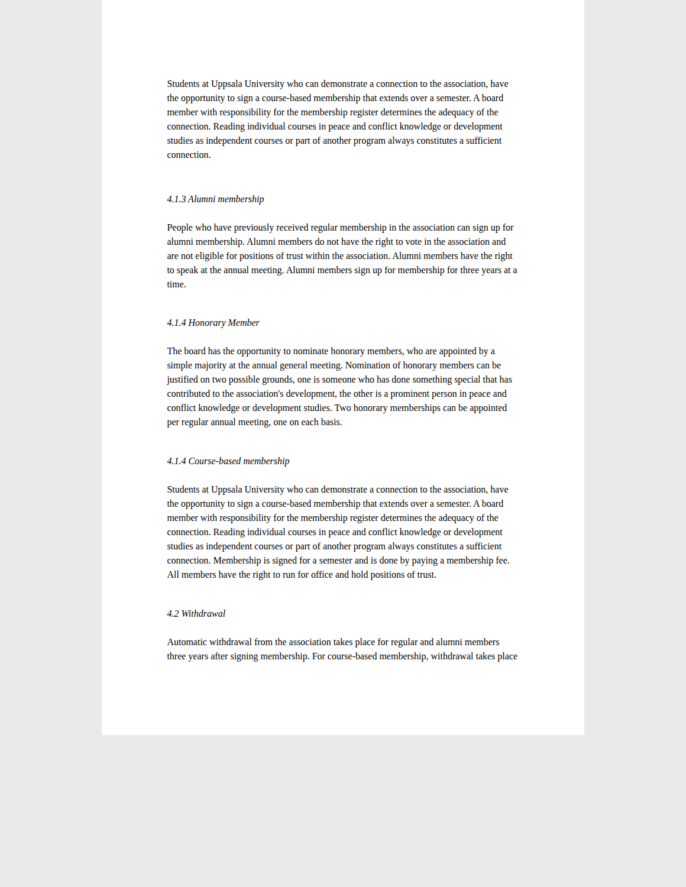Students at Uppsala University who can demonstrate a connection to the association, have the opportunity to sign a course-based membership that extends over a semester. A board member with responsibility for the membership register determines the adequacy of the connection. Reading individual courses in peace and conflict knowledge or development studies as independent courses or part of another program always constitutes a sufficient connection.
4.1.3 Alumni membership
People who have previously received regular membership in the association can sign up for alumni membership. Alumni members do not have the right to vote in the association and are not eligible for positions of trust within the association. Alumni members have the right to speak at the annual meeting. Alumni members sign up for membership for three years at a time.
4.1.4 Honorary Member
The board has the opportunity to nominate honorary members, who are appointed by a simple majority at the annual general meeting. Nomination of honorary members can be justified on two possible grounds, one is someone who has done something special that has contributed to the association's development, the other is a prominent person in peace and conflict knowledge or development studies. Two honorary memberships can be appointed per regular annual meeting, one on each basis.
4.1.4 Course-based membership
Students at Uppsala University who can demonstrate a connection to the association, have the opportunity to sign a course-based membership that extends over a semester. A board member with responsibility for the membership register determines the adequacy of the connection. Reading individual courses in peace and conflict knowledge or development studies as independent courses or part of another program always constitutes a sufficient connection. Membership is signed for a semester and is done by paying a membership fee. All members have the right to run for office and hold positions of trust.
4.2 Withdrawal
Automatic withdrawal from the association takes place for regular and alumni members three years after signing membership. For course-based membership, withdrawal takes place